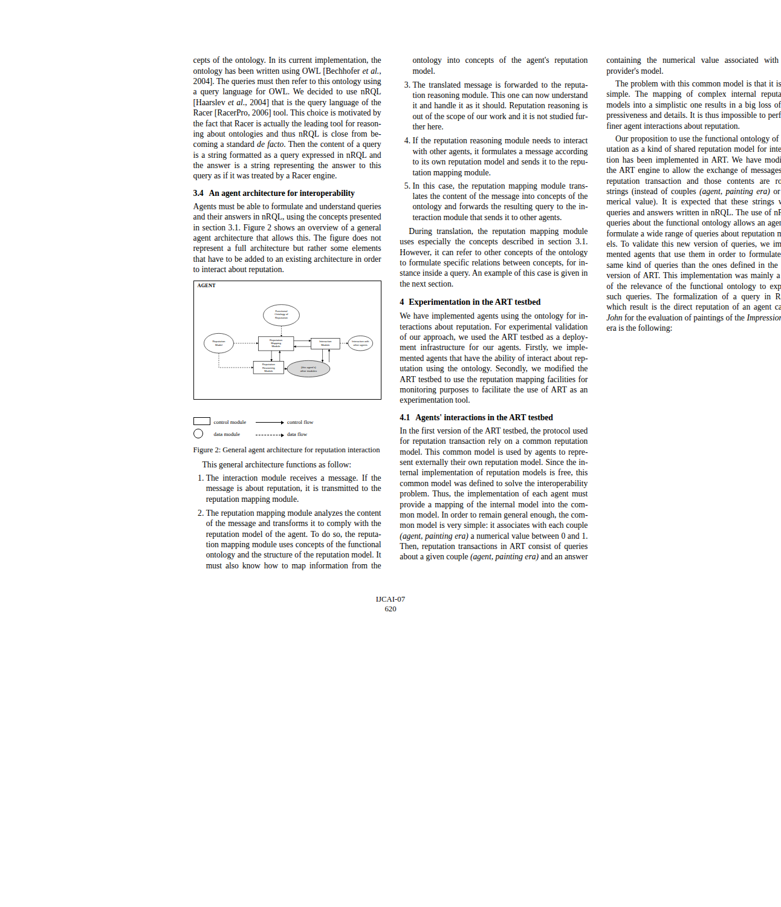cepts of the ontology. In its current implementation, the ontology has been written using OWL [Bechhofer et al., 2004]. The queries must then refer to this ontology using a query language for OWL. We decided to use nRQL [Haarslev et al., 2004] that is the query language of the Racer [RacerPro, 2006] tool. This choice is motivated by the fact that Racer is actually the leading tool for reasoning about ontologies and thus nRQL is close from becoming a standard de facto. Then the content of a query is a string formatted as a query expressed in nRQL and the answer is a string representing the answer to this query as if it was treated by a Racer engine.
3.4 An agent architecture for interoperability
Agents must be able to formulate and understand queries and their answers in nRQL, using the concepts presented in section 3.1. Figure 2 shows an overview of a general agent architecture that allows this. The figure does not represent a full architecture but rather some elements that have to be added to an existing architecture in order to interact about reputation.
AGENT Functional Ontology of Reputation Reputation Model Reputation Mapping Module Interaction Module Interaction with other agents Reputation Reasoning Module (this agent's) other modules
| | control module | | control flow |
| | data module | | data flow |
Figure 2: General agent architecture for reputation interaction
This general architecture functions as follow:
The interaction module receives a message. If the message is about reputation, it is transmitted to the reputation mapping module.
The reputation mapping module analyzes the content of the message and transforms it to comply with the reputation model of the agent. To do so, the reputation mapping module uses concepts of the functional ontology and the structure of the reputation model. It must also know how to map information from the ontology into concepts of the agent's reputation model.
The translated message is forwarded to the reputation reasoning module. This one can now understand it and handle it as it should. Reputation reasoning is out of the scope of our work and it is not studied further here.
If the reputation reasoning module needs to interact with other agents, it formulates a message according to its own reputation model and sends it to the reputation mapping module.
In this case, the reputation mapping module translates the content of the message into concepts of the ontology and forwards the resulting query to the interaction module that sends it to other agents.
During translation, the reputation mapping module uses especially the concepts described in section 3.1. However, it can refer to other concepts of the ontology to formulate specific relations between concepts, for instance inside a query. An example of this case is given in the next section.
4 Experimentation in the ART testbed
We have implemented agents using the ontology for interactions about reputation. For experimental validation of our approach, we used the ART testbed as a deployment infrastructure for our agents. Firstly, we implemented agents that have the ability of interact about reputation using the ontology. Secondly, we modified the ART testbed to use the reputation mapping facilities for monitoring purposes to facilitate the use of ART as an experimentation tool.
4.1 Agents' interactions in the ART testbed
In the first version of the ART testbed, the protocol used for reputation transaction rely on a common reputation model. This common model is used by agents to represent externally their own reputation model. Since the internal implementation of reputation models is free, this common model was defined to solve the interoperability problem. Thus, the implementation of each agent must provide a mapping of the internal model into the common model. In order to remain general enough, the common model is very simple: it associates with each couple (agent, painting era) a numerical value between 0 and 1. Then, reputation transactions in ART consist of queries about a given couple (agent, painting era) and an answer containing the numerical value associated with the provider's model.
The problem with this common model is that it is too simple. The mapping of complex internal reputation models into a simplistic one results in a big loss of expressiveness and details. It is thus impossible to perform finer agent interactions about reputation.
Our proposition to use the functional ontology of reputation as a kind of shared reputation model for interaction has been implemented in ART. We have modified the ART engine to allow the exchange of messages for reputation transaction and those contents are rough strings (instead of couples (agent, painting era) or numerical value). It is expected that these strings were queries and answers written in nRQL. The use of nRQL queries about the functional ontology allows an agent to formulate a wide range of queries about reputation models. To validate this new version of queries, we implemented agents that use them in order to formulate the same kind of queries than the ones defined in the first version of ART. This implementation was mainly a test of the relevance of the functional ontology to express such queries. The formalization of a query in Racer which result is the direct reputation of an agent called John for the evaluation of paintings of the Impressionism era is the following:
IJCAI-07
620